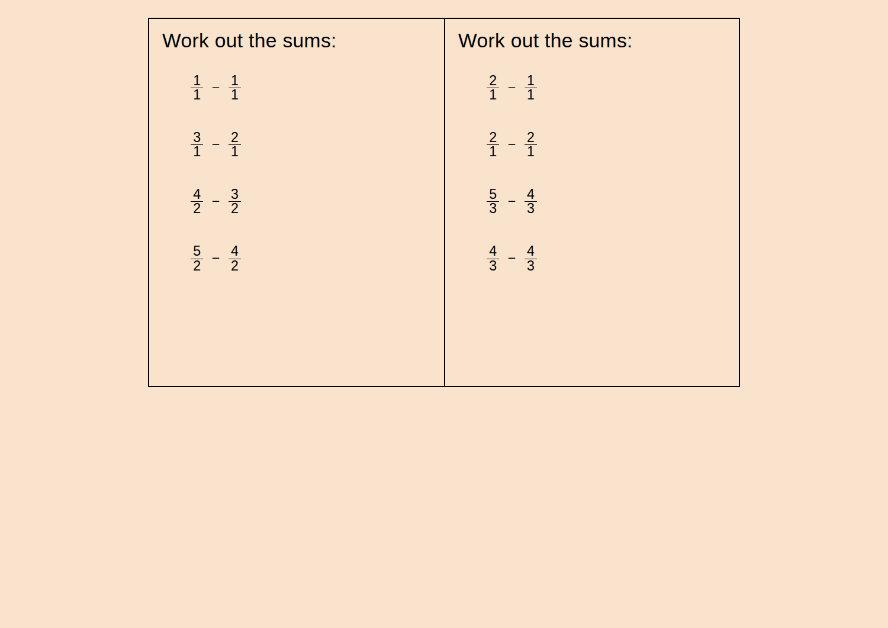Work out the sums:
11 − 11
31 − 21
42 − 32
52 − 42
Work out the sums:
21 − 11
21 − 21
53 − 43
43 − 43